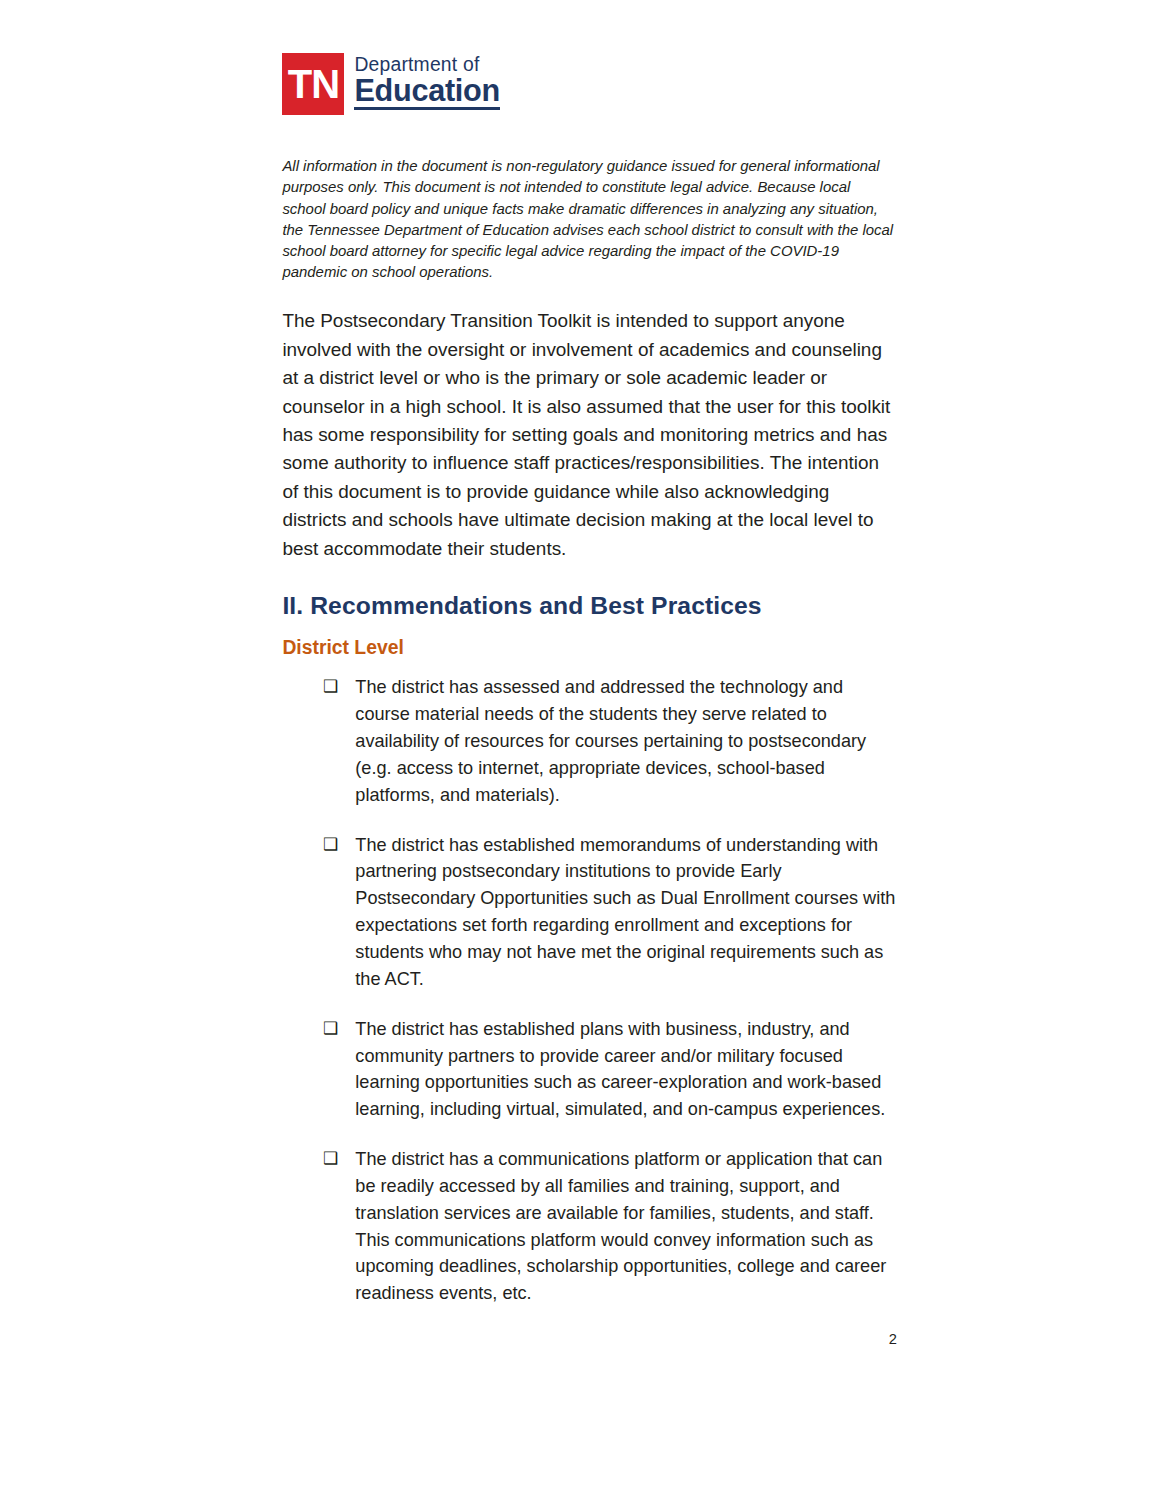TN
Department of
Education
All information in the document is non-regulatory guidance issued for general informational purposes only. This document is not intended to constitute legal advice. Because local school board policy and unique facts make dramatic differences in analyzing any situation, the Tennessee Department of Education advises each school district to consult with the local school board attorney for specific legal advice regarding the impact of the COVID-19 pandemic on school operations.
The Postsecondary Transition Toolkit is intended to support anyone involved with the oversight or involvement of academics and counseling at a district level or who is the primary or sole academic leader or counselor in a high school. It is also assumed that the user for this toolkit has some responsibility for setting goals and monitoring metrics and has some authority to influence staff practices/responsibilities. The intention of this document is to provide guidance while also acknowledging districts and schools have ultimate decision making at the local level to best accommodate their students.
II. Recommendations and Best Practices
District Level
The district has assessed and addressed the technology and course material needs of the students they serve related to availability of resources for courses pertaining to postsecondary (e.g. access to internet, appropriate devices, school-based platforms, and materials).
The district has established memorandums of understanding with partnering postsecondary institutions to provide Early Postsecondary Opportunities such as Dual Enrollment courses with expectations set forth regarding enrollment and exceptions for students who may not have met the original requirements such as the ACT.
The district has established plans with business, industry, and community partners to provide career and/or military focused learning opportunities such as career-exploration and work-based learning, including virtual, simulated, and on-campus experiences.
The district has a communications platform or application that can be readily accessed by all families and training, support, and translation services are available for families, students, and staff. This communications platform would convey information such as upcoming deadlines, scholarship opportunities, college and career readiness events, etc.
2